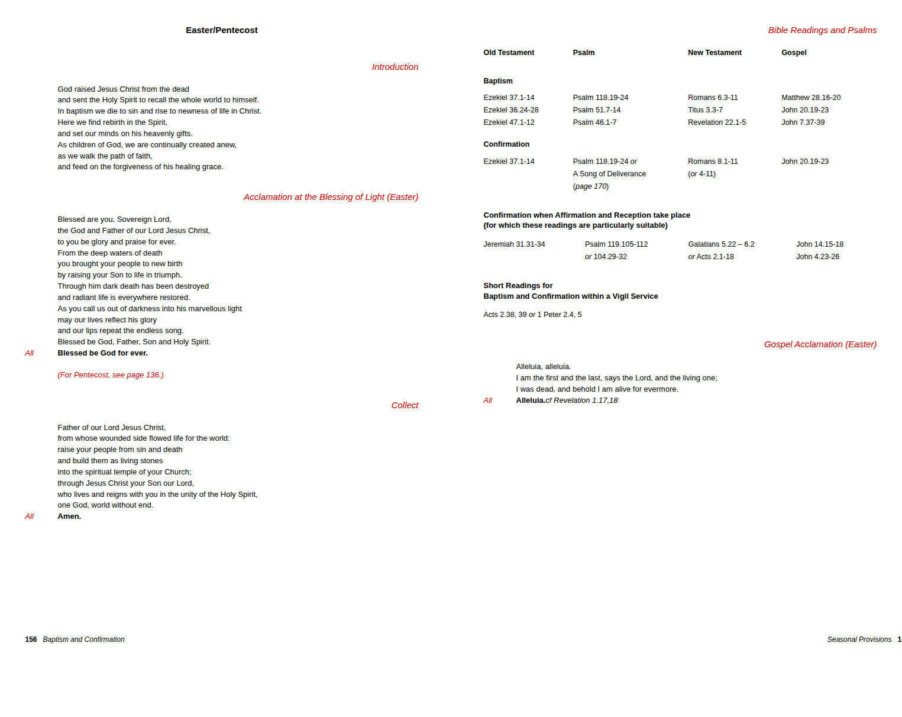Easter/Pentecost
Introduction
God raised Jesus Christ from the dead
and sent the Holy Spirit to recall the whole world to himself.
In baptism we die to sin and rise to newness of life in Christ.
Here we find rebirth in the Spirit,
and set our minds on his heavenly gifts.
As children of God, we are continually created anew,
as we walk the path of faith,
and feed on the forgiveness of his healing grace.
Acclamation at the Blessing of Light (Easter)
Blessed are you, Sovereign Lord,
the God and Father of our Lord Jesus Christ,
to you be glory and praise for ever.
From the deep waters of death
you brought your people to new birth
by raising your Son to life in triumph.
Through him dark death has been destroyed
and radiant life is everywhere restored.
As you call us out of darkness into his marvellous light
may our lives reflect his glory
and our lips repeat the endless song.
Blessed be God, Father, Son and Holy Spirit.
All Blessed be God for ever.
(For Pentecost, see page 136.)
Collect
Father of our Lord Jesus Christ,
from whose wounded side flowed life for the world:
raise your people from sin and death
and build them as living stones
into the spiritual temple of your Church;
through Jesus Christ your Son our Lord,
who lives and reigns with you in the unity of the Holy Spirit,
one God, world without end.
All Amen.
156 Baptism and Confirmation
Bible Readings and Psalms
| Old Testament | Psalm | New Testament | Gospel |
| --- | --- | --- | --- |
| Baptism |
| Ezekiel 37.1-14 | Psalm 118.19-24 | Romans 6.3-11 | Matthew 28.16-20 |
| Ezekiel 36.24-28 | Psalm 51.7-14 | Titus 3.3-7 | John 20.19-23 |
| Ezekiel 47.1-12 | Psalm 46.1-7 | Revelation 22.1-5 | John 7.37-39 |
| Confirmation |
| Ezekiel 37.1-14 | Psalm 118.19-24 or | Romans 8.1-11 | John 20.19-23 |
| | A Song of Deliverance | ( or 4-11) | |
| | ( page 170 ) | | |
Confirmation when Affirmation and Reception take place
(for which these readings are particularly suitable)
| Jeremiah 31.31-34 | Psalm 119.105-112 | Galatians 5.22 – 6.2 | John 14.15-18 |
| | or 104.29-32 | or Acts 2.1-18 | John 4.23-26 |
Short Readings for
Baptism and Confirmation within a Vigil Service
Acts 2.38, 39 or 1 Peter 2.4, 5
Gospel Acclamation (Easter)
Alleluia, alleluia.
I am the first and the last, says the Lord, and the living one;
I was dead, and behold I am alive for evermore.
All Alleluia. cf Revelation 1.17,18
Seasonal Provisions 157